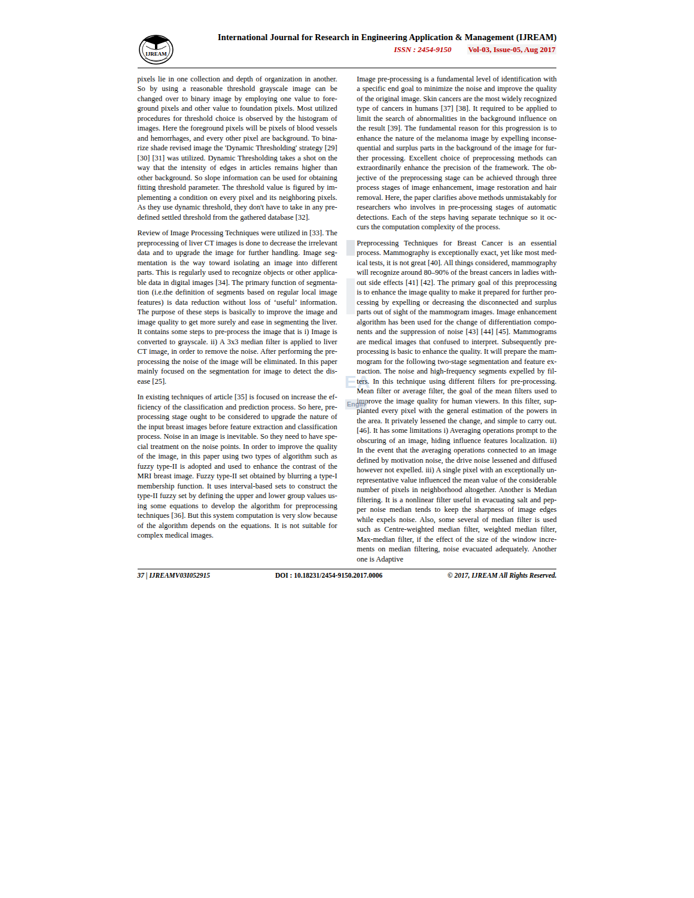IJREAM
International Journal for Research in Engineering Application & Management (IJREAM)
ISSN : 2454-9150 Vol-03, Issue-05, Aug 2017
EA
Engin
pixels lie in one collection and depth of organization in another. So by using a reasonable threshold grayscale image can be changed over to binary image by employing one value to foreground pixels and other value to foundation pixels. Most utilized procedures for threshold choice is observed by the histogram of images. Here the foreground pixels will be pixels of blood vessels and hemorrhages, and every other pixel are background. To binarize shade revised image the 'Dynamic Thresholding' strategy [29] [30] [31] was utilized. Dynamic Thresholding takes a shot on the way that the intensity of edges in articles remains higher than other background. So slope information can be used for obtaining fitting threshold parameter. The threshold value is figured by implementing a condition on every pixel and its neighboring pixels. As they use dynamic threshold, they don't have to take in any predefined settled threshold from the gathered database [32].
Review of Image Processing Techniques were utilized in [33]. The preprocessing of liver CT images is done to decrease the irrelevant data and to upgrade the image for further handling. Image segmentation is the way toward isolating an image into different parts. This is regularly used to recognize objects or other applicable data in digital images [34]. The primary function of segmentation (i.e.the definition of segments based on regular local image features) is data reduction without loss of ‘useful’ information. The purpose of these steps is basically to improve the image and image quality to get more surely and ease in segmenting the liver. It contains some steps to pre-process the image that is i) Image is converted to grayscale. ii) A 3x3 median filter is applied to liver CT image, in order to remove the noise. After performing the preprocessing the noise of the image will be eliminated. In this paper mainly focused on the segmentation for image to detect the disease [25].
In existing techniques of article [35] is focused on increase the efficiency of the classification and prediction process. So here, pre-processing stage ought to be considered to upgrade the nature of the input breast images before feature extraction and classification process. Noise in an image is inevitable. So they need to have special treatment on the noise points. In order to improve the quality of the image, in this paper using two types of algorithm such as fuzzy type-II is adopted and used to enhance the contrast of the MRI breast image. Fuzzy type-II set obtained by blurring a type-I membership function. It uses interval-based sets to construct the type-II fuzzy set by defining the upper and lower group values using some equations to develop the algorithm for preprocessing techniques [36]. But this system computation is very slow because of the algorithm depends on the equations. It is not suitable for complex medical images.
Image pre-processing is a fundamental level of identification with a specific end goal to minimize the noise and improve the quality of the original image. Skin cancers are the most widely recognized type of cancers in humans [37] [38]. It required to be applied to limit the search of abnormalities in the background influence on the result [39]. The fundamental reason for this progression is to enhance the nature of the melanoma image by expelling inconsequential and surplus parts in the background of the image for further processing. Excellent choice of preprocessing methods can extraordinarily enhance the precision of the framework. The objective of the preprocessing stage can be achieved through three process stages of image enhancement, image restoration and hair removal. Here, the paper clarifies above methods unmistakably for researchers who involves in pre-processing stages of automatic detections. Each of the steps having separate technique so it occurs the computation complexity of the process.
Preprocessing Techniques for Breast Cancer is an essential process. Mammography is exceptionally exact, yet like most medical tests, it is not great [40]. All things considered, mammography will recognize around 80–90% of the breast cancers in ladies without side effects [41] [42]. The primary goal of this preprocessing is to enhance the image quality to make it prepared for further processing by expelling or decreasing the disconnected and surplus parts out of sight of the mammogram images. Image enhancement algorithm has been used for the change of differentiation components and the suppression of noise [43] [44] [45]. Mammograms are medical images that confused to interpret. Subsequently pre-processing is basic to enhance the quality. It will prepare the mammogram for the following two-stage segmentation and feature extraction. The noise and high-frequency segments expelled by filters. In this technique using different filters for pre-processing. Mean filter or average filter, the goal of the mean filters used to improve the image quality for human viewers. In this filter, supplanted every pixel with the general estimation of the powers in the area. It privately lessened the change, and simple to carry out. [46]. It has some limitations i) Averaging operations prompt to the obscuring of an image, hiding influence features localization. ii) In the event that the averaging operations connected to an image defined by motivation noise, the drive noise lessened and diffused however not expelled. iii) A single pixel with an exceptionally unrepresentative value influenced the mean value of the considerable number of pixels in neighborhood altogether. Another is Median filtering. It is a nonlinear filter useful in evacuating salt and pepper noise median tends to keep the sharpness of image edges while expels noise. Also, some several of median filter is used such as Centre-weighted median filter, weighted median filter, Max-median filter, if the effect of the size of the window increments on median filtering, noise evacuated adequately. Another one is Adaptive
37 | IJREAMV03I052915 DOI : 10.18231/2454-9150.2017.0006 © 2017, IJREAM All Rights Reserved.